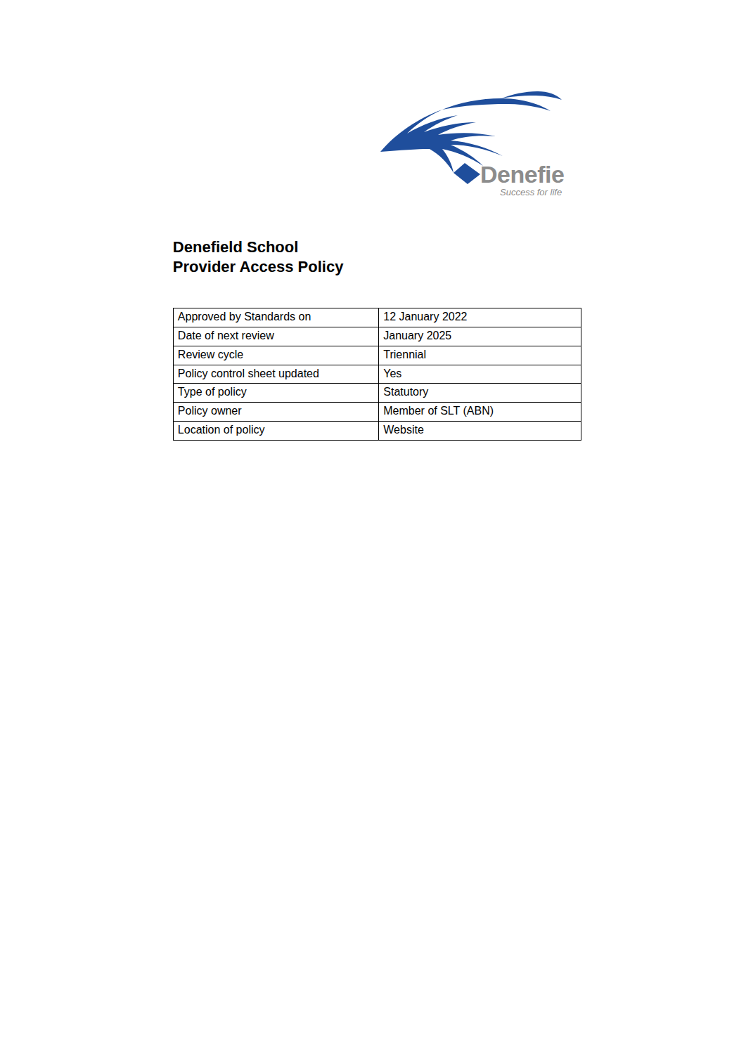Denefield Success for life
Denefield SchoolProvider Access Policy
| Approved by Standards on | 12 January 2022 |
| Date of next review | January 2025 |
| Review cycle | Triennial |
| Policy control sheet updated | Yes |
| Type of policy | Statutory |
| Policy owner | Member of SLT (ABN) |
| Location of policy | Website |